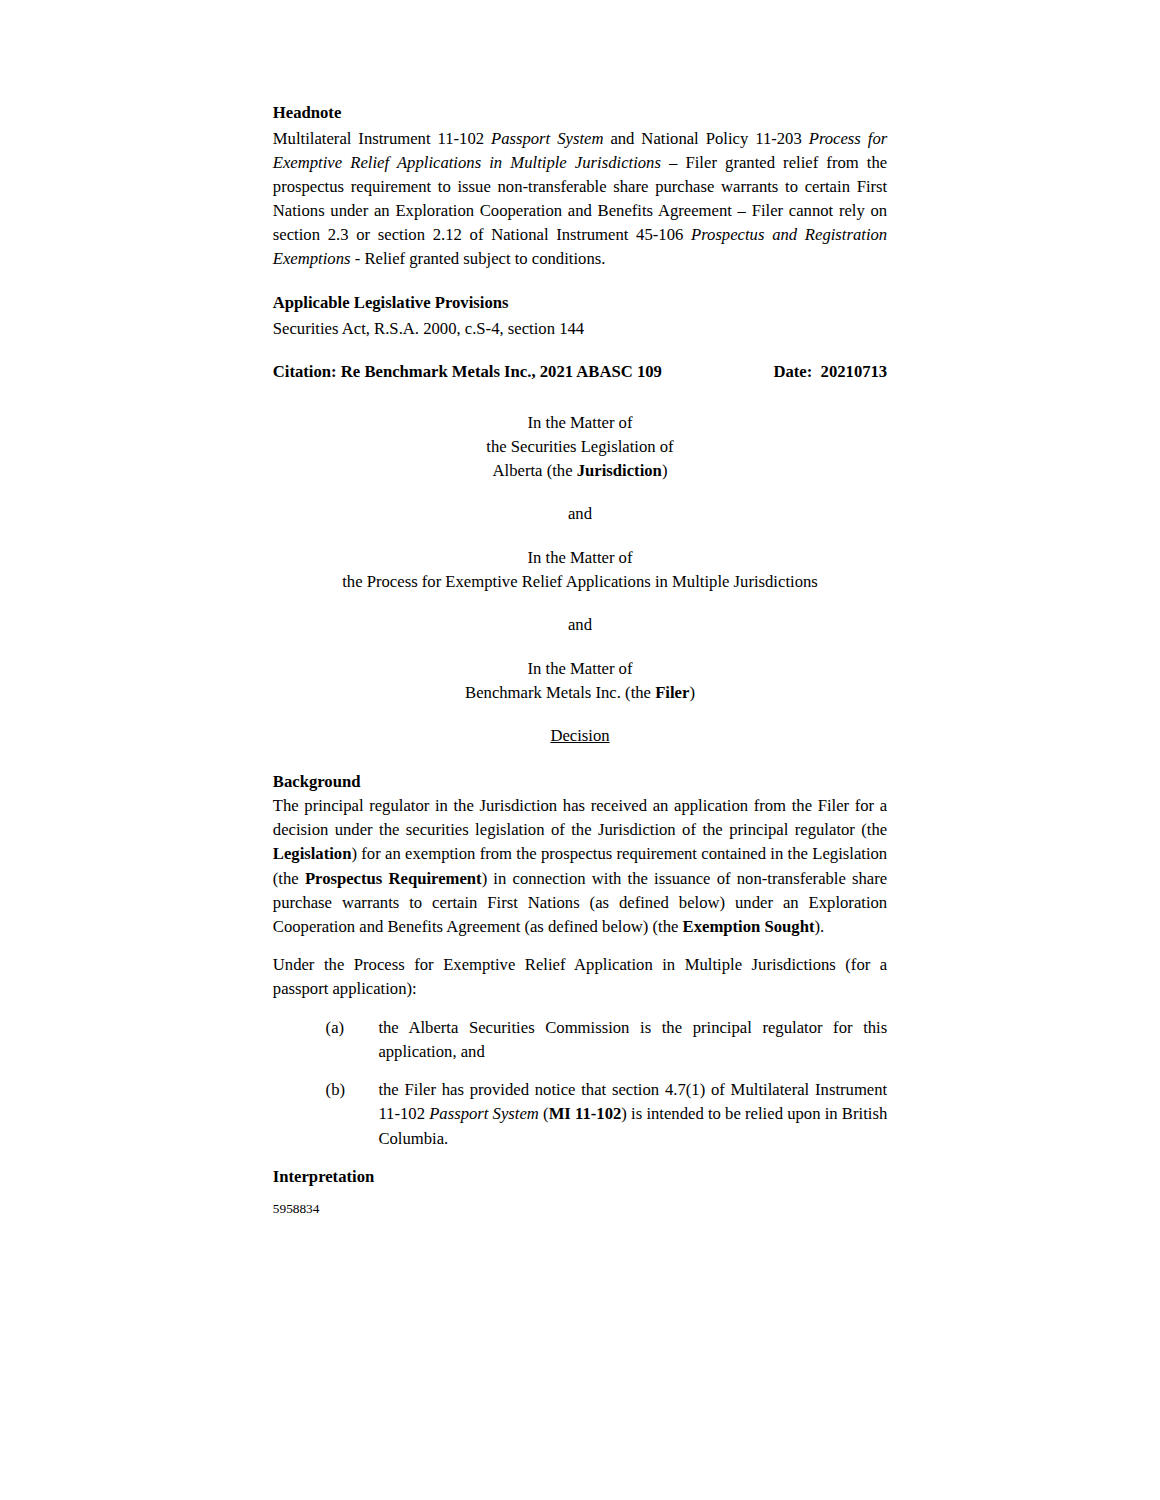Headnote
Multilateral Instrument 11-102 Passport System and National Policy 11-203 Process for Exemptive Relief Applications in Multiple Jurisdictions – Filer granted relief from the prospectus requirement to issue non-transferable share purchase warrants to certain First Nations under an Exploration Cooperation and Benefits Agreement – Filer cannot rely on section 2.3 or section 2.12 of National Instrument 45-106 Prospectus and Registration Exemptions - Relief granted subject to conditions.
Applicable Legislative Provisions
Securities Act, R.S.A. 2000, c.S-4, section 144
Citation: Re Benchmark Metals Inc., 2021 ABASC 109 Date: 20210713
In the Matter of
the Securities Legislation of
Alberta (the Jurisdiction)
and
In the Matter of
the Process for Exemptive Relief Applications in Multiple Jurisdictions
and
In the Matter of
Benchmark Metals Inc. (the Filer)
Decision
Background
The principal regulator in the Jurisdiction has received an application from the Filer for a decision under the securities legislation of the Jurisdiction of the principal regulator (the Legislation) for an exemption from the prospectus requirement contained in the Legislation (the Prospectus Requirement) in connection with the issuance of non-transferable share purchase warrants to certain First Nations (as defined below) under an Exploration Cooperation and Benefits Agreement (as defined below) (the Exemption Sought).
Under the Process for Exemptive Relief Application in Multiple Jurisdictions (for a passport application):
(a) the Alberta Securities Commission is the principal regulator for this application, and
(b) the Filer has provided notice that section 4.7(1) of Multilateral Instrument 11-102 Passport System (MI 11-102) is intended to be relied upon in British Columbia.
Interpretation
5958834